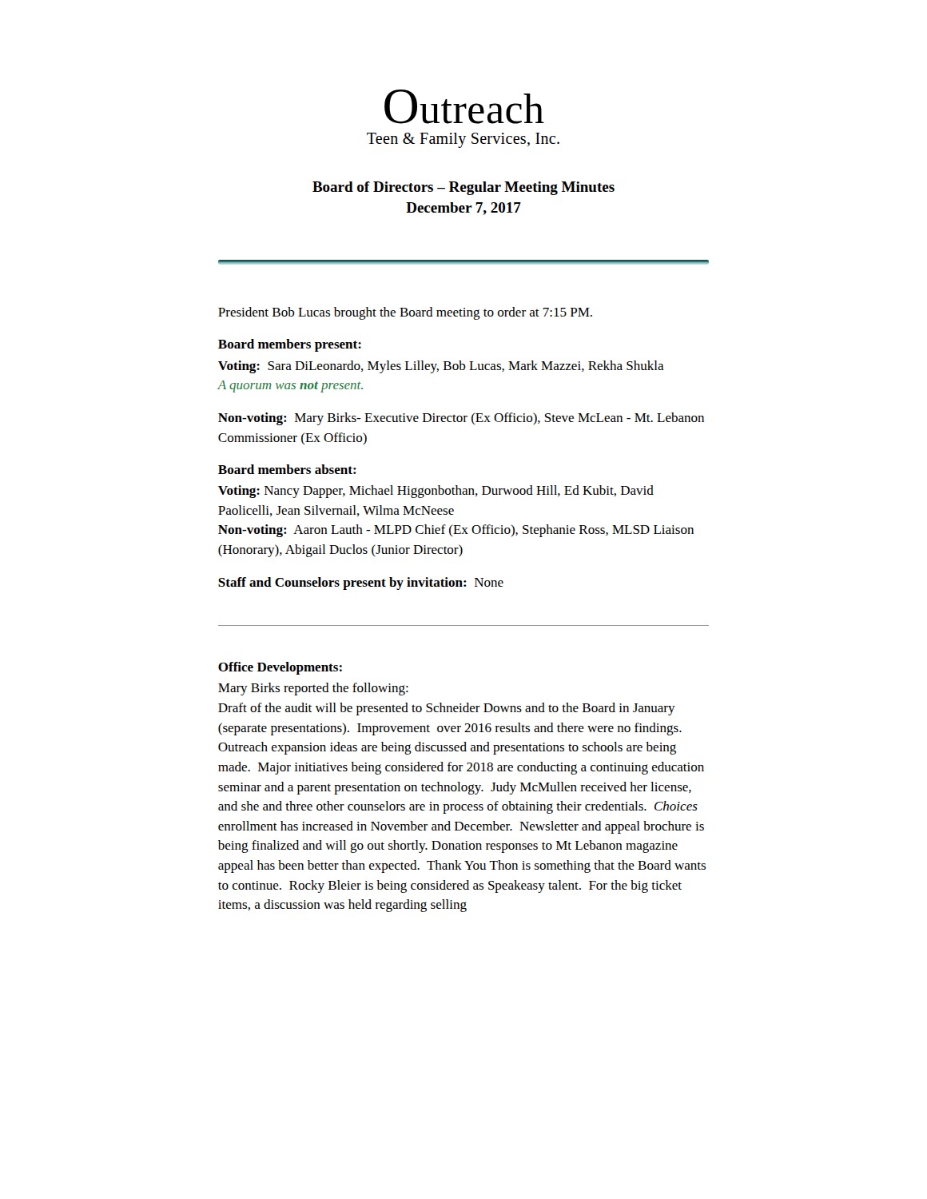Outreach
Teen & Family Services, Inc.
Board of Directors – Regular Meeting Minutes December 7, 2017
President Bob Lucas brought the Board meeting to order at 7:15 PM.
Board members present:
Voting: Sara DiLeonardo, Myles Lilley, Bob Lucas, Mark Mazzei, Rekha Shukla
A quorum was not present.
Non-voting: Mary Birks- Executive Director (Ex Officio), Steve McLean - Mt. Lebanon Commissioner (Ex Officio)
Board members absent:
Voting: Nancy Dapper, Michael Higgonbothan, Durwood Hill, Ed Kubit, David Paolicelli, Jean Silvernail, Wilma McNeese
Non-voting: Aaron Lauth - MLPD Chief (Ex Officio), Stephanie Ross, MLSD Liaison (Honorary), Abigail Duclos (Junior Director)
Staff and Counselors present by invitation: None
Office Developments:
Mary Birks reported the following:
Draft of the audit will be presented to Schneider Downs and to the Board in January (separate presentations). Improvement over 2016 results and there were no findings. Outreach expansion ideas are being discussed and presentations to schools are being made. Major initiatives being considered for 2018 are conducting a continuing education seminar and a parent presentation on technology. Judy McMullen received her license, and she and three other counselors are in process of obtaining their credentials. Choices enrollment has increased in November and December. Newsletter and appeal brochure is being finalized and will go out shortly. Donation responses to Mt Lebanon magazine appeal has been better than expected. Thank You Thon is something that the Board wants to continue. Rocky Bleier is being considered as Speakeasy talent. For the big ticket items, a discussion was held regarding selling